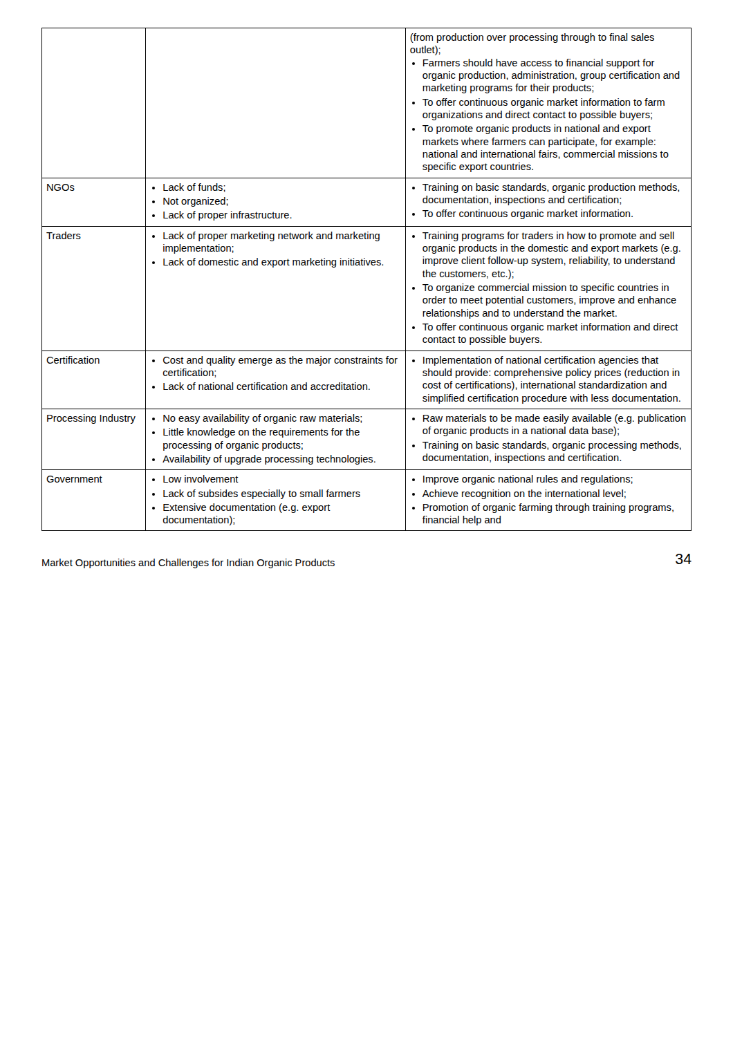| | | (from production over processing through to final sales outlet); Farmers should have access to financial support for organic production, administration, group certification and marketing programs for their products; To offer continuous organic market information to farm organizations and direct contact to possible buyers; To promote organic products in national and export markets where farmers can participate, for example: national and international fairs, commercial missions to specific export countries. |
| NGOs | Lack of funds; Not organized; Lack of proper infrastructure. | Training on basic standards, organic production methods, documentation, inspections and certification; To offer continuous organic market information. |
| Traders | Lack of proper marketing network and marketing implementation; Lack of domestic and export marketing initiatives. | Training programs for traders in how to promote and sell organic products in the domestic and export markets (e.g. improve client follow-up system, reliability, to understand the customers, etc.); To organize commercial mission to specific countries in order to meet potential customers, improve and enhance relationships and to understand the market. To offer continuous organic market information and direct contact to possible buyers. |
| Certification | Cost and quality emerge as the major constraints for certification; Lack of national certification and accreditation. | Implementation of national certification agencies that should provide: comprehensive policy prices (reduction in cost of certifications), international standardization and simplified certification procedure with less documentation. |
| Processing Industry | No easy availability of organic raw materials; Little knowledge on the requirements for the processing of organic products; Availability of upgrade processing technologies. | Raw materials to be made easily available (e.g. publication of organic products in a national data base); Training on basic standards, organic processing methods, documentation, inspections and certification. |
| Government | Low involvement Lack of subsides especially to small farmers Extensive documentation (e.g. export documentation); | Improve organic national rules and regulations; Achieve recognition on the international level; Promotion of organic farming through training programs, financial help and |
Market Opportunities and Challenges for Indian Organic Products 34